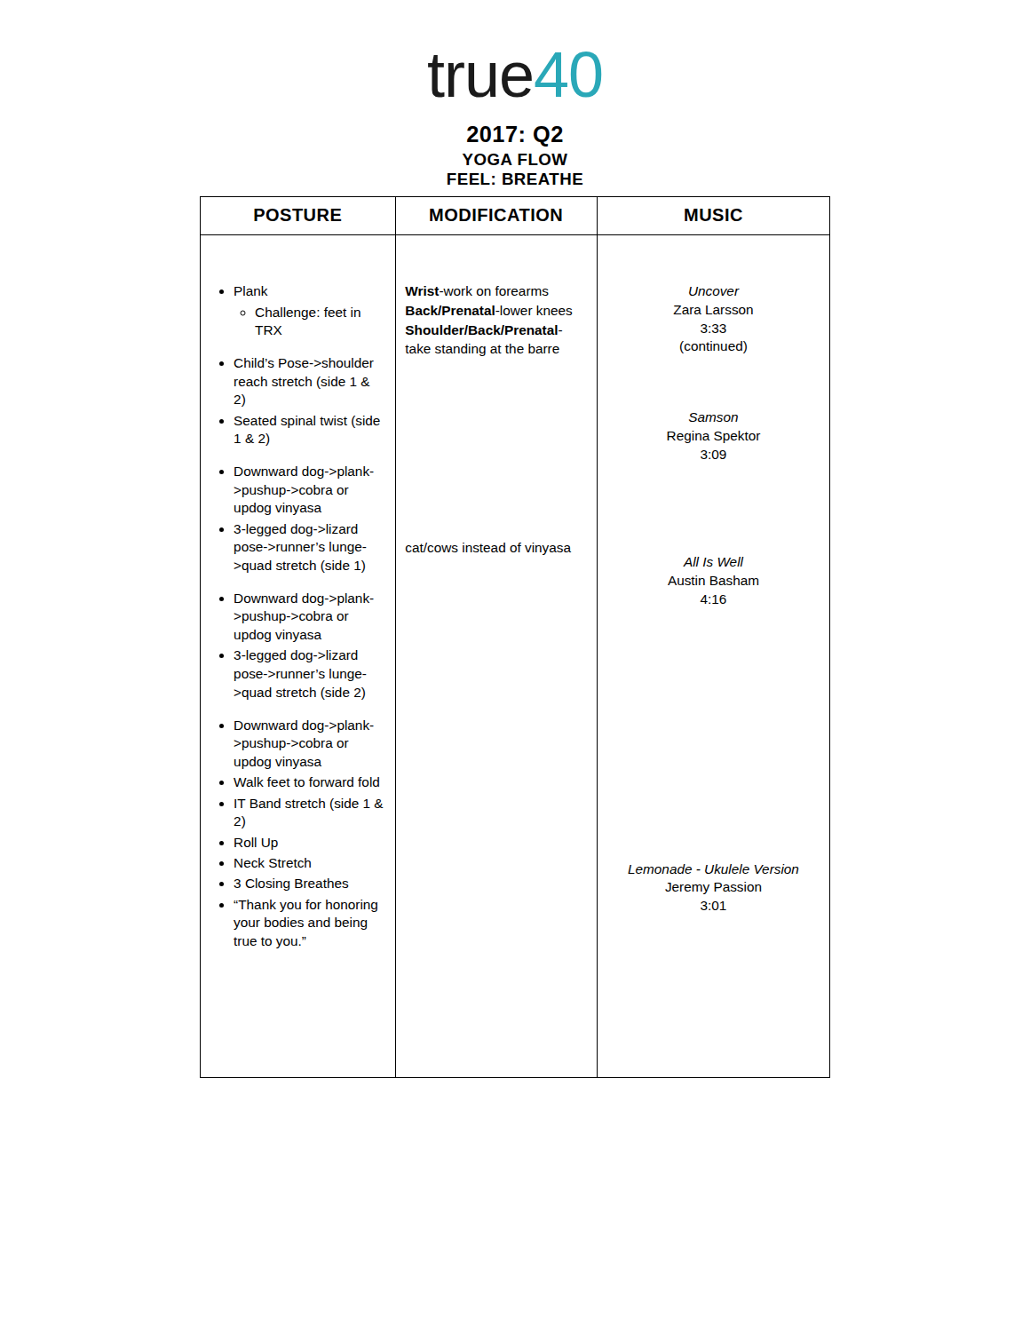true 40
2017: Q2
YOGA FLOW
FEEL: BREATHE
| POSTURE | MODIFICATION | MUSIC |
| --- | --- | --- |
| Plank Challenge: feet in TRX Child’s Pose->shoulder reach stretch (side 1 & 2) Seated spinal twist (side 1 & 2) Downward dog->plank->pushup->cobra or updog vinyasa 3-legged dog->lizard pose->runner’s lunge->quad stretch (side 1) Downward dog->plank->pushup->cobra or updog vinyasa 3-legged dog->lizard pose->runner’s lunge->quad stretch (side 2) Downward dog->plank->pushup->cobra or updog vinyasa Walk feet to forward fold IT Band stretch (side 1 & 2) Roll Up Neck Stretch 3 Closing Breathes “Thank you for honoring your bodies and being true to you.” | Wrist -work on forearms Back/Prenatal -lower knees Shoulder/Back/Prenatal -take standing at the barre cat/cows instead of vinyasa | Uncover Zara Larsson 3:33 (continued) Samson Regina Spektor 3:09 All Is Well Austin Basham 4:16 Lemonade - Ukulele Version Jeremy Passion 3:01 |